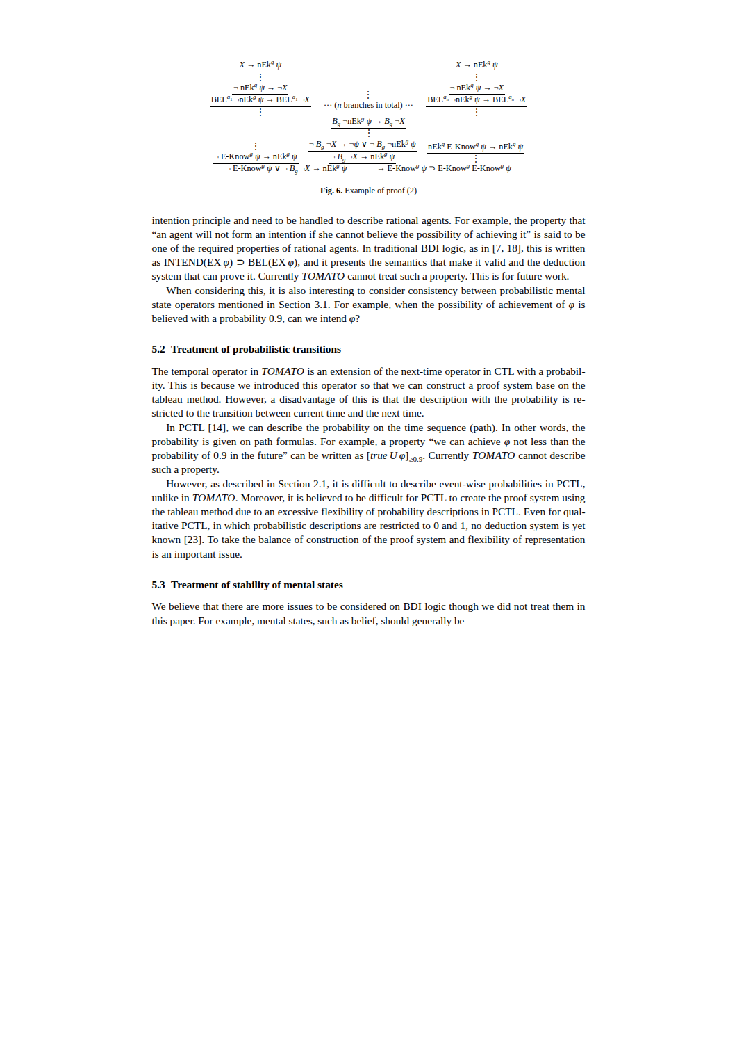X → nEkg ψ
¬ nEkg ψ → ¬X
BELa1 ¬nEkg ψ → BELa1 ¬X
··· (n branches in total) ···
X → nEkg ψ
¬ nEkg ψ → ¬X
BELan ¬nEkg ψ → BELan ¬X
Bg ¬nEkg ψ → Bg ¬X
¬ E-Knowg ψ → nEkg ψ
¬ Bg ¬X → ¬ψ ∨ ¬ Bg ¬nEkg ψ
¬ Bg ¬X → nEkg ψ
nEkg E-Knowg ψ → nEkg ψ
¬ E-Knowg ψ ∨ ¬ Bg ¬X → nEkg ψ
→ E-Knowg ψ ⊃ E-Knowg E-Knowg ψ
Fig. 6. Example of proof (2)
intention principle and need to be handled to describe rational agents. For example, the property that “an agent will not form an intention if she cannot believe the possibility of achieving it” is said to be one of the required properties of rational agents. In traditional BDI logic, as in [7, 18], this is written as INTEND(EX φ) ⊃ BEL(EX φ), and it presents the semantics that make it valid and the deduction system that can prove it. Currently TOMATO cannot treat such a property. This is for future work.
When considering this, it is also interesting to consider consistency between probabilistic mental state operators mentioned in Section 3.1. For example, when the possibility of achievement of φ is believed with a probability 0.9, can we intend φ?
5.2 Treatment of probabilistic transitions
The temporal operator in TOMATO is an extension of the next-time operator in CTL with a probability. This is because we introduced this operator so that we can construct a proof system base on the tableau method. However, a disadvantage of this is that the description with the probability is restricted to the transition between current time and the next time.
In PCTL [14], we can describe the probability on the time sequence (path). In other words, the probability is given on path formulas. For example, a property “we can achieve φ not less than the probability of 0.9 in the future” can be written as [true U φ]≥0.9. Currently TOMATO cannot describe such a property.
However, as described in Section 2.1, it is difficult to describe event-wise probabilities in PCTL, unlike in TOMATO. Moreover, it is believed to be difficult for PCTL to create the proof system using the tableau method due to an excessive flexibility of probability descriptions in PCTL. Even for qualitative PCTL, in which probabilistic descriptions are restricted to 0 and 1, no deduction system is yet known [23]. To take the balance of construction of the proof system and flexibility of representation is an important issue.
5.3 Treatment of stability of mental states
We believe that there are more issues to be considered on BDI logic though we did not treat them in this paper. For example, mental states, such as belief, should generally be